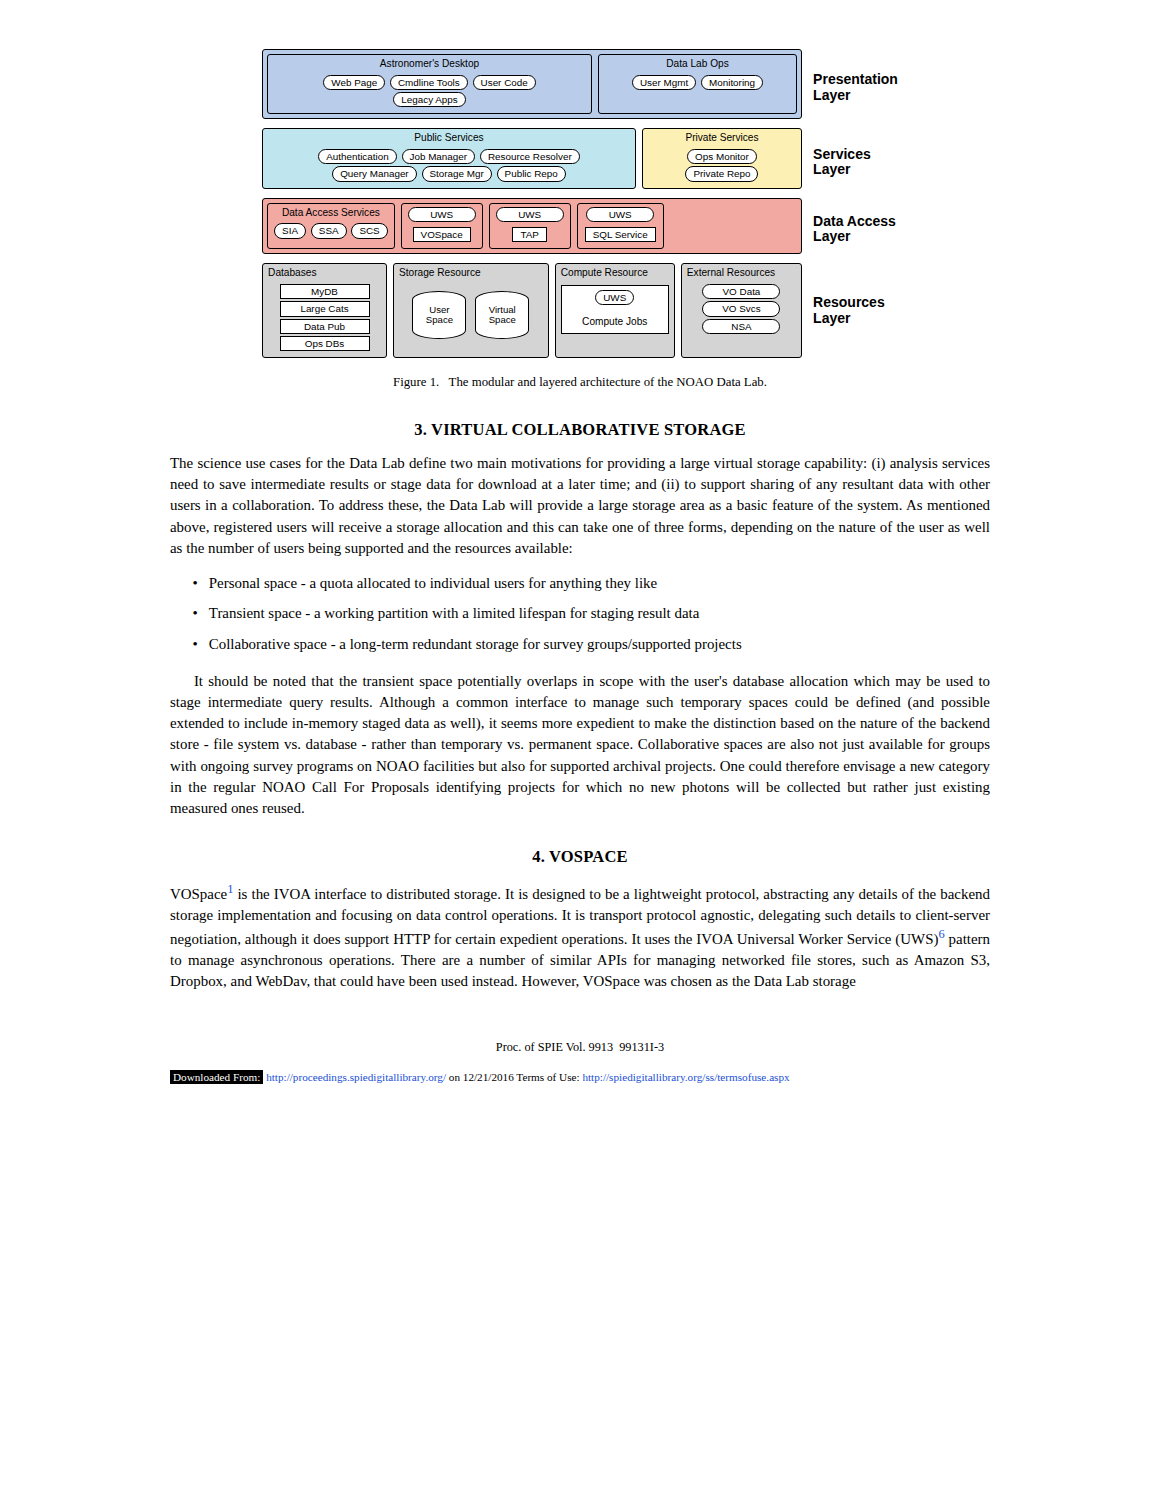| Astronomer's Desktop Web Page Cmdline Tools User Code Legacy Apps Data Lab Ops User Mgmt Monitoring | Presentation Layer |
| Public Services Authentication Job Manager Resource Resolver Query Manager Storage Mgr Public Repo Private Services Ops Monitor Private Repo | Services Layer |
| Data Access Services SIA SSA SCS UWS VOSpace UWS TAP UWS SQL Service | Data Access Layer |
| Databases MyDB Large Cats Data Pub Ops DBs Storage Resource User Space Virtual Space Compute Resource UWS Compute Jobs External Resources VO Data VO Svcs NSA | Resources Layer |
Figure 1. The modular and layered architecture of the NOAO Data Lab.
3. VIRTUAL COLLABORATIVE STORAGE
The science use cases for the Data Lab define two main motivations for providing a large virtual storage capability: (i) analysis services need to save intermediate results or stage data for download at a later time; and (ii) to support sharing of any resultant data with other users in a collaboration. To address these, the Data Lab will provide a large storage area as a basic feature of the system. As mentioned above, registered users will receive a storage allocation and this can take one of three forms, depending on the nature of the user as well as the number of users being supported and the resources available:
Personal space - a quota allocated to individual users for anything they like
Transient space - a working partition with a limited lifespan for staging result data
Collaborative space - a long-term redundant storage for survey groups/supported projects
It should be noted that the transient space potentially overlaps in scope with the user's database allocation which may be used to stage intermediate query results. Although a common interface to manage such temporary spaces could be defined (and possible extended to include in-memory staged data as well), it seems more expedient to make the distinction based on the nature of the backend store - file system vs. database - rather than temporary vs. permanent space. Collaborative spaces are also not just available for groups with ongoing survey programs on NOAO facilities but also for supported archival projects. One could therefore envisage a new category in the regular NOAO Call For Proposals identifying projects for which no new photons will be collected but rather just existing measured ones reused.
4. VOSPACE
VOSpace1 is the IVOA interface to distributed storage. It is designed to be a lightweight protocol, abstracting any details of the backend storage implementation and focusing on data control operations. It is transport protocol agnostic, delegating such details to client-server negotiation, although it does support HTTP for certain expedient operations. It uses the IVOA Universal Worker Service (UWS)6 pattern to manage asynchronous operations. There are a number of similar APIs for managing networked file stores, such as Amazon S3, Dropbox, and WebDav, that could have been used instead. However, VOSpace was chosen as the Data Lab storage
Proc. of SPIE Vol. 9913 99131I-3
Downloaded From: http://proceedings.spiedigitallibrary.org/ on 12/21/2016 Terms of Use: http://spiedigitallibrary.org/ss/termsofuse.aspx